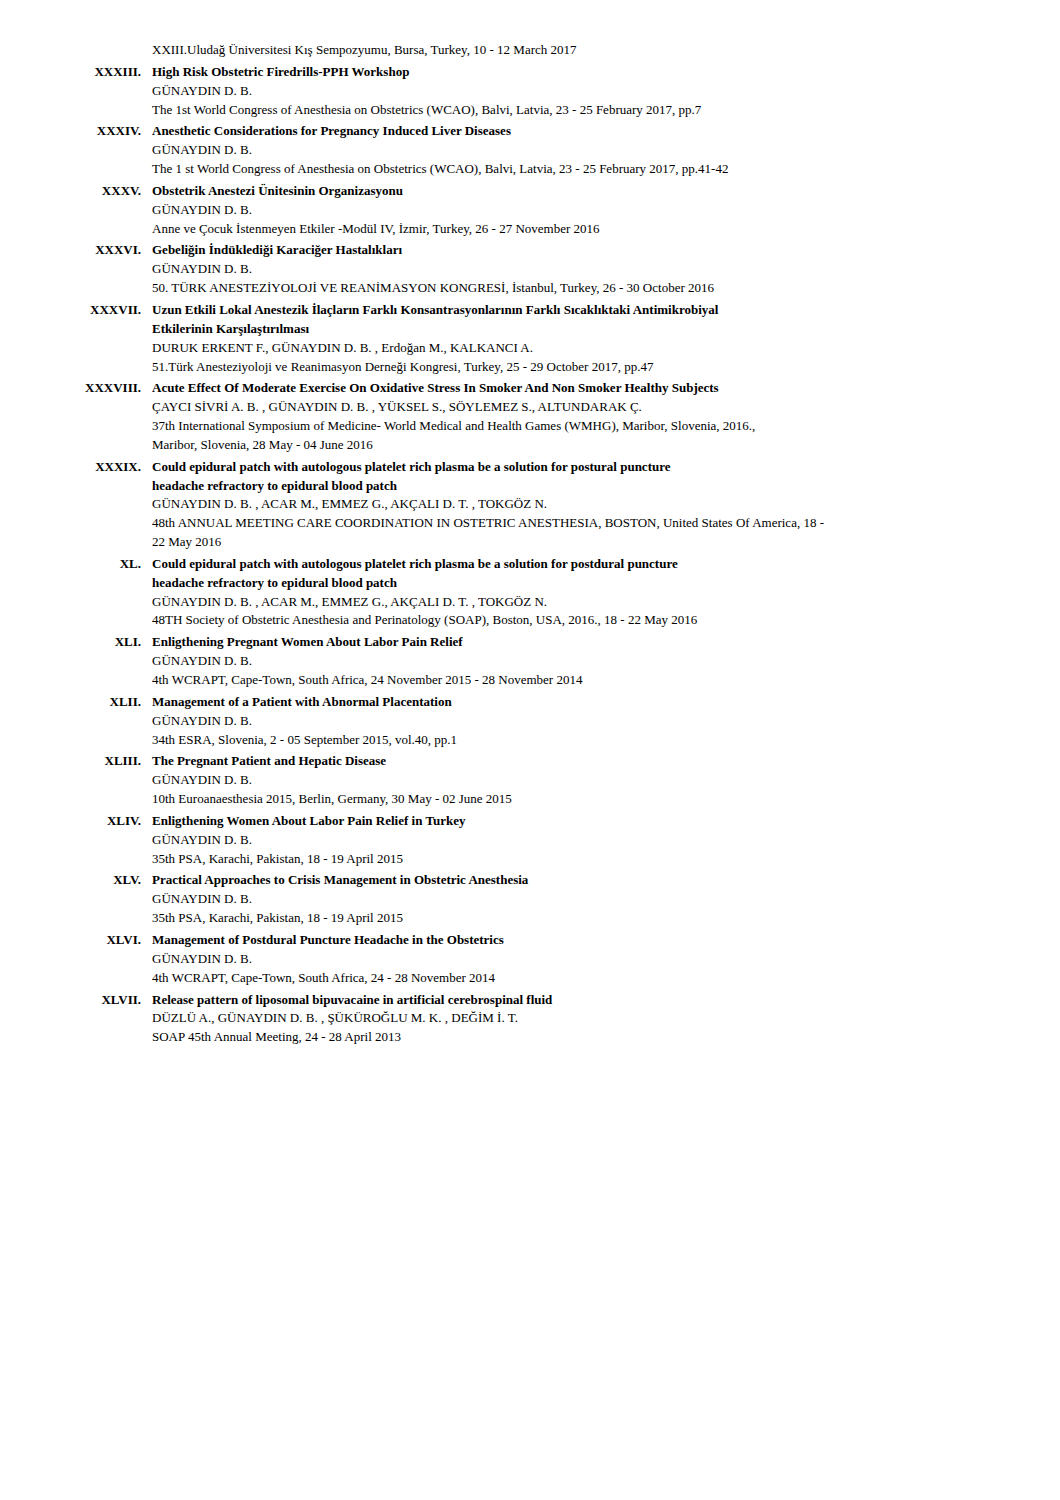| | XXIII.Uludağ Üniversitesi Kış Sempozyumu, Bursa, Turkey, 10 - 12 March 2017 |
| XXXIII. | High Risk Obstetric Firedrills-PPH Workshop GÜNAYDIN D. B. The 1st World Congress of Anesthesia on Obstetrics (WCAO), Balvi, Latvia, 23 - 25 February 2017, pp.7 |
| XXXIV. | Anesthetic Considerations for Pregnancy Induced Liver Diseases GÜNAYDIN D. B. The 1 st World Congress of Anesthesia on Obstetrics (WCAO), Balvi, Latvia, 23 - 25 February 2017, pp.41-42 |
| XXXV. | Obstetrik Anestezi Ünitesinin Organizasyonu GÜNAYDIN D. B. Anne ve Çocuk İstenmeyen Etkiler -Modül IV, İzmir, Turkey, 26 - 27 November 2016 |
| XXXVI. | Gebeliğin İndüklediği Karaciğer Hastalıkları GÜNAYDIN D. B. 50. TÜRK ANESTEZİYOLOJİ VE REANİMASYON KONGRESİ, İstanbul, Turkey, 26 - 30 October 2016 |
| XXXVII. | Uzun Etkili Lokal Anestezik İlaçların Farklı Konsantrasyonlarının Farklı Sıcaklıktaki Antimikrobiyal Etkilerinin Karşılaştırılması DURUK ERKENT F., GÜNAYDIN D. B. , Erdoğan M., KALKANCI A. 51.Türk Anesteziyoloji ve Reanimasyon Derneği Kongresi, Turkey, 25 - 29 October 2017, pp.47 |
| XXXVIII. | Acute Effect Of Moderate Exercise On Oxidative Stress In Smoker And Non Smoker Healthy Subjects ÇAYCI SİVRİ A. B. , GÜNAYDIN D. B. , YÜKSEL S., SÖYLEMEZ S., ALTUNDARAK Ç. 37th International Symposium of Medicine- World Medical and Health Games (WMHG), Maribor, Slovenia, 2016., Maribor, Slovenia, 28 May - 04 June 2016 |
| XXXIX. | Could epidural patch with autologous platelet rich plasma be a solution for postural puncture headache refractory to epidural blood patch GÜNAYDIN D. B. , ACAR M., EMMEZ G., AKÇALI D. T. , TOKGÖZ N. 48th ANNUAL MEETING CARE COORDINATION IN OSTETRIC ANESTHESIA, BOSTON, United States Of America, 18 - 22 May 2016 |
| XL. | Could epidural patch with autologous platelet rich plasma be a solution for postdural puncture headache refractory to epidural blood patch GÜNAYDIN D. B. , ACAR M., EMMEZ G., AKÇALI D. T. , TOKGÖZ N. 48TH Society of Obstetric Anesthesia and Perinatology (SOAP), Boston, USA, 2016., 18 - 22 May 2016 |
| XLI. | Enligthening Pregnant Women About Labor Pain Relief GÜNAYDIN D. B. 4th WCRAPT, Cape-Town, South Africa, 24 November 2015 - 28 November 2014 |
| XLII. | Management of a Patient with Abnormal Placentation GÜNAYDIN D. B. 34th ESRA, Slovenia, 2 - 05 September 2015, vol.40, pp.1 |
| XLIII. | The Pregnant Patient and Hepatic Disease GÜNAYDIN D. B. 10th Euroanaesthesia 2015, Berlin, Germany, 30 May - 02 June 2015 |
| XLIV. | Enligthening Women About Labor Pain Relief in Turkey GÜNAYDIN D. B. 35th PSA, Karachi, Pakistan, 18 - 19 April 2015 |
| XLV. | Practical Approaches to Crisis Management in Obstetric Anesthesia GÜNAYDIN D. B. 35th PSA, Karachi, Pakistan, 18 - 19 April 2015 |
| XLVI. | Management of Postdural Puncture Headache in the Obstetrics GÜNAYDIN D. B. 4th WCRAPT, Cape-Town, South Africa, 24 - 28 November 2014 |
| XLVII. | Release pattern of liposomal bipuvacaine in artificial cerebrospinal fluid DÜZLÜ A., GÜNAYDIN D. B. , ŞÜKÜROĞLU M. K. , DEĞİM İ. T. SOAP 45th Annual Meeting, 24 - 28 April 2013 |